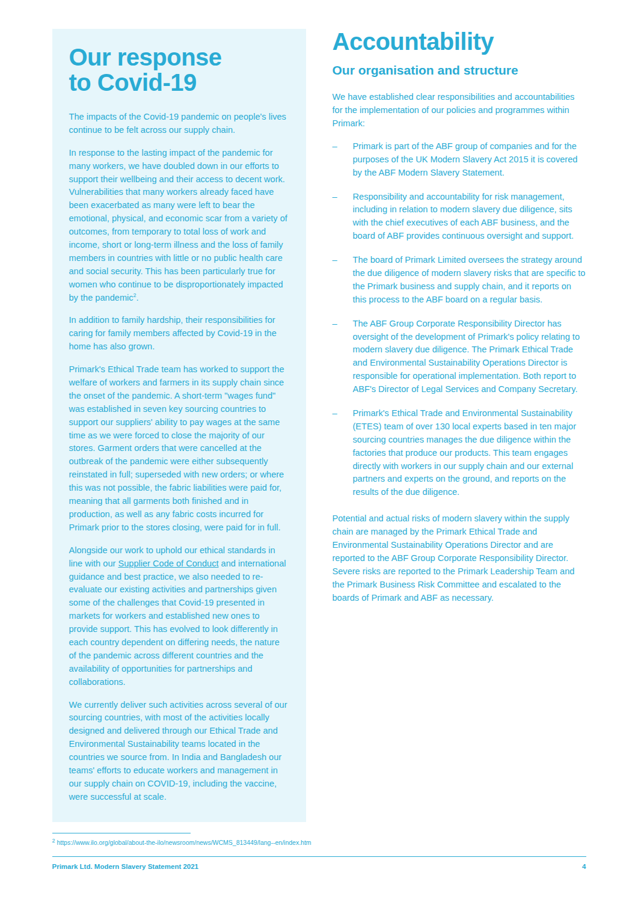Our response
to Covid-19
The impacts of the Covid-19 pandemic on people's lives continue to be felt across our supply chain.
In response to the lasting impact of the pandemic for many workers, we have doubled down in our efforts to support their wellbeing and their access to decent work. Vulnerabilities that many workers already faced have been exacerbated as many were left to bear the emotional, physical, and economic scar from a variety of outcomes, from temporary to total loss of work and income, short or long-term illness and the loss of family members in countries with little or no public health care and social security. This has been particularly true for women who continue to be disproportionately impacted by the pandemic2.
In addition to family hardship, their responsibilities for caring for family members affected by Covid-19 in the home has also grown.
Primark's Ethical Trade team has worked to support the welfare of workers and farmers in its supply chain since the onset of the pandemic. A short-term "wages fund" was established in seven key sourcing countries to support our suppliers' ability to pay wages at the same time as we were forced to close the majority of our stores. Garment orders that were cancelled at the outbreak of the pandemic were either subsequently reinstated in full; superseded with new orders; or where this was not possible, the fabric liabilities were paid for, meaning that all garments both finished and in production, as well as any fabric costs incurred for Primark prior to the stores closing, were paid for in full.
Alongside our work to uphold our ethical standards in line with our Supplier Code of Conduct and international guidance and best practice, we also needed to re-evaluate our existing activities and partnerships given some of the challenges that Covid-19 presented in markets for workers and established new ones to provide support. This has evolved to look differently in each country dependent on differing needs, the nature of the pandemic across different countries and the availability of opportunities for partnerships and collaborations.
We currently deliver such activities across several of our sourcing countries, with most of the activities locally designed and delivered through our Ethical Trade and Environmental Sustainability teams located in the countries we source from. In India and Bangladesh our teams' efforts to educate workers and management in our supply chain on COVID-19, including the vaccine, were successful at scale.
Accountability
Our organisation and structure
We have established clear responsibilities and accountabilities for the implementation of our policies and programmes within Primark:
Primark is part of the ABF group of companies and for the purposes of the UK Modern Slavery Act 2015 it is covered by the ABF Modern Slavery Statement.
Responsibility and accountability for risk management, including in relation to modern slavery due diligence, sits with the chief executives of each ABF business, and the board of ABF provides continuous oversight and support.
The board of Primark Limited oversees the strategy around the due diligence of modern slavery risks that are specific to the Primark business and supply chain, and it reports on this process to the ABF board on a regular basis.
The ABF Group Corporate Responsibility Director has oversight of the development of Primark's policy relating to modern slavery due diligence. The Primark Ethical Trade and Environmental Sustainability Operations Director is responsible for operational implementation. Both report to ABF's Director of Legal Services and Company Secretary.
Primark's Ethical Trade and Environmental Sustainability (ETES) team of over 130 local experts based in ten major sourcing countries manages the due diligence within the factories that produce our products. This team engages directly with workers in our supply chain and our external partners and experts on the ground, and reports on the results of the due diligence.
Potential and actual risks of modern slavery within the supply chain are managed by the Primark Ethical Trade and Environmental Sustainability Operations Director and are reported to the ABF Group Corporate Responsibility Director. Severe risks are reported to the Primark Leadership Team and the Primark Business Risk Committee and escalated to the boards of Primark and ABF as necessary.
2 https://www.ilo.org/global/about-the-ilo/newsroom/news/WCMS_813449/lang--en/index.htm
Primark Ltd. Modern Slavery Statement 2021 4